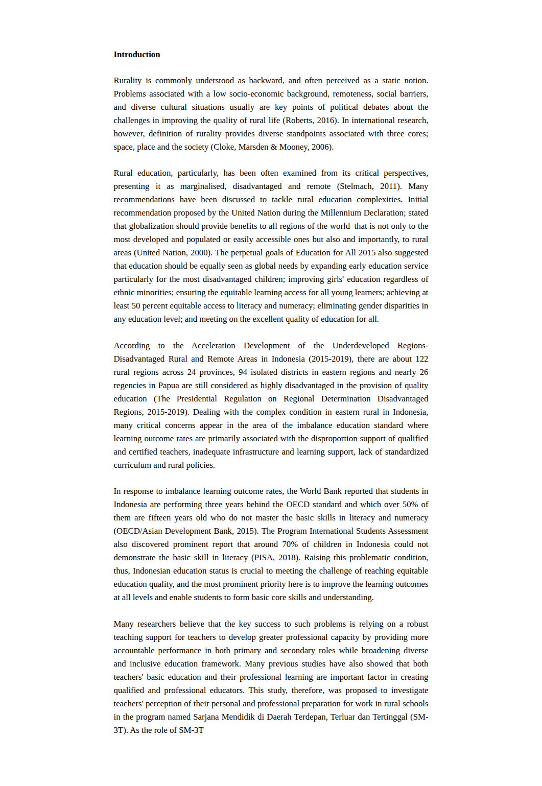Introduction
Rurality is commonly understood as backward, and often perceived as a static notion. Problems associated with a low socio-economic background, remoteness, social barriers, and diverse cultural situations usually are key points of political debates about the challenges in improving the quality of rural life (Roberts, 2016). In international research, however, definition of rurality provides diverse standpoints associated with three cores; space, place and the society (Cloke, Marsden & Mooney, 2006).
Rural education, particularly, has been often examined from its critical perspectives, presenting it as marginalised, disadvantaged and remote (Stelmach, 2011). Many recommendations have been discussed to tackle rural education complexities. Initial recommendation proposed by the United Nation during the Millennium Declaration; stated that globalization should provide benefits to all regions of the world–that is not only to the most developed and populated or easily accessible ones but also and importantly, to rural areas (United Nation, 2000). The perpetual goals of Education for All 2015 also suggested that education should be equally seen as global needs by expanding early education service particularly for the most disadvantaged children; improving girls' education regardless of ethnic minorities; ensuring the equitable learning access for all young learners; achieving at least 50 percent equitable access to literacy and numeracy; eliminating gender disparities in any education level; and meeting on the excellent quality of education for all.
According to the Acceleration Development of the Underdeveloped Regions-Disadvantaged Rural and Remote Areas in Indonesia (2015-2019), there are about 122 rural regions across 24 provinces, 94 isolated districts in eastern regions and nearly 26 regencies in Papua are still considered as highly disadvantaged in the provision of quality education (The Presidential Regulation on Regional Determination Disadvantaged Regions, 2015-2019). Dealing with the complex condition in eastern rural in Indonesia, many critical concerns appear in the area of the imbalance education standard where learning outcome rates are primarily associated with the disproportion support of qualified and certified teachers, inadequate infrastructure and learning support, lack of standardized curriculum and rural policies.
In response to imbalance learning outcome rates, the World Bank reported that students in Indonesia are performing three years behind the OECD standard and which over 50% of them are fifteen years old who do not master the basic skills in literacy and numeracy (OECD/Asian Development Bank, 2015). The Program International Students Assessment also discovered prominent report that around 70% of children in Indonesia could not demonstrate the basic skill in literacy (PISA, 2018). Raising this problematic condition, thus, Indonesian education status is crucial to meeting the challenge of reaching equitable education quality, and the most prominent priority here is to improve the learning outcomes at all levels and enable students to form basic core skills and understanding.
Many researchers believe that the key success to such problems is relying on a robust teaching support for teachers to develop greater professional capacity by providing more accountable performance in both primary and secondary roles while broadening diverse and inclusive education framework. Many previous studies have also showed that both teachers' basic education and their professional learning are important factor in creating qualified and professional educators. This study, therefore, was proposed to investigate teachers' perception of their personal and professional preparation for work in rural schools in the program named Sarjana Mendidik di Daerah Terdepan, Terluar dan Tertinggal (SM-3T). As the role of SM-3T